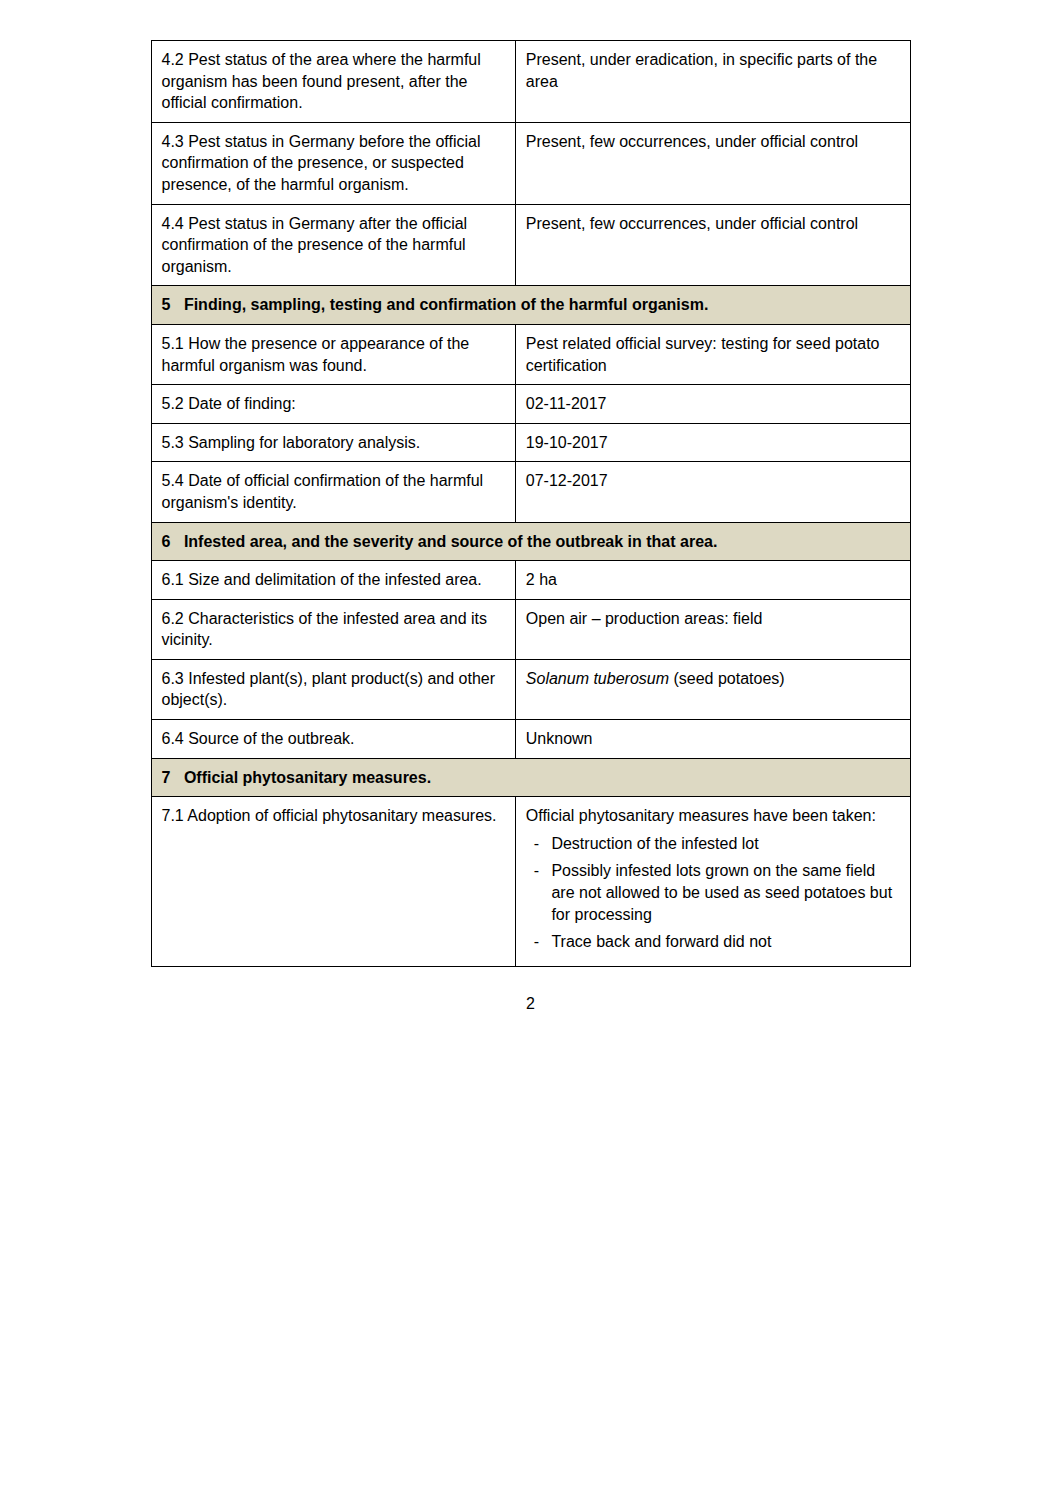| 4.2 Pest status of the area where the harmful organism has been found present, after the official confirmation. | Present, under eradication, in specific parts of the area |
| 4.3 Pest status in Germany before the official confirmation of the presence, or suspected presence, of the harmful organism. | Present, few occurrences, under official control |
| 4.4 Pest status in Germany after the official confirmation of the presence of the harmful organism. | Present, few occurrences, under official control |
| 5 Finding, sampling, testing and confirmation of the harmful organism. |
| 5.1 How the presence or appearance of the harmful organism was found. | Pest related official survey: testing for seed potato certification |
| 5.2 Date of finding: | 02-11-2017 |
| 5.3 Sampling for laboratory analysis. | 19-10-2017 |
| 5.4 Date of official confirmation of the harmful organism's identity. | 07-12-2017 |
| 6 Infested area, and the severity and source of the outbreak in that area. |
| 6.1 Size and delimitation of the infested area. | 2 ha |
| 6.2 Characteristics of the infested area and its vicinity. | Open air – production areas: field |
| 6.3 Infested plant(s), plant product(s) and other object(s). | Solanum tuberosum (seed potatoes) |
| 6.4 Source of the outbreak. | Unknown |
| 7 Official phytosanitary measures. |
| 7.1 Adoption of official phytosanitary measures. | Official phytosanitary measures have been taken: Destruction of the infested lot Possibly infested lots grown on the same field are not allowed to be used as seed potatoes but for processing Trace back and forward did not |
2